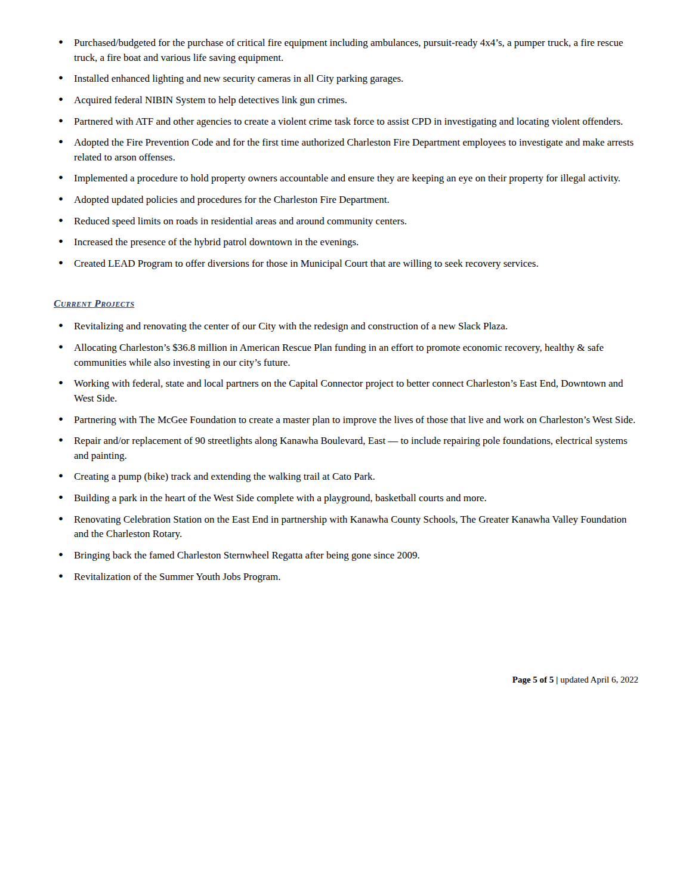Purchased/budgeted for the purchase of critical fire equipment including ambulances, pursuit-ready 4x4’s, a pumper truck, a fire rescue truck, a fire boat and various life saving equipment.
Installed enhanced lighting and new security cameras in all City parking garages.
Acquired federal NIBIN System to help detectives link gun crimes.
Partnered with ATF and other agencies to create a violent crime task force to assist CPD in investigating and locating violent offenders.
Adopted the Fire Prevention Code and for the first time authorized Charleston Fire Department employees to investigate and make arrests related to arson offenses.
Implemented a procedure to hold property owners accountable and ensure they are keeping an eye on their property for illegal activity.
Adopted updated policies and procedures for the Charleston Fire Department.
Reduced speed limits on roads in residential areas and around community centers.
Increased the presence of the hybrid patrol downtown in the evenings.
Created LEAD Program to offer diversions for those in Municipal Court that are willing to seek recovery services.
Current Projects
Revitalizing and renovating the center of our City with the redesign and construction of a new Slack Plaza.
Allocating Charleston’s $36.8 million in American Rescue Plan funding in an effort to promote economic recovery, healthy & safe communities while also investing in our city’s future.
Working with federal, state and local partners on the Capital Connector project to better connect Charleston’s East End, Downtown and West Side.
Partnering with The McGee Foundation to create a master plan to improve the lives of those that live and work on Charleston’s West Side.
Repair and/or replacement of 90 streetlights along Kanawha Boulevard, East — to include repairing pole foundations, electrical systems and painting.
Creating a pump (bike) track and extending the walking trail at Cato Park.
Building a park in the heart of the West Side complete with a playground, basketball courts and more.
Renovating Celebration Station on the East End in partnership with Kanawha County Schools, The Greater Kanawha Valley Foundation and the Charleston Rotary.
Bringing back the famed Charleston Sternwheel Regatta after being gone since 2009.
Revitalization of the Summer Youth Jobs Program.
Page 5 of 5 | updated April 6, 2022